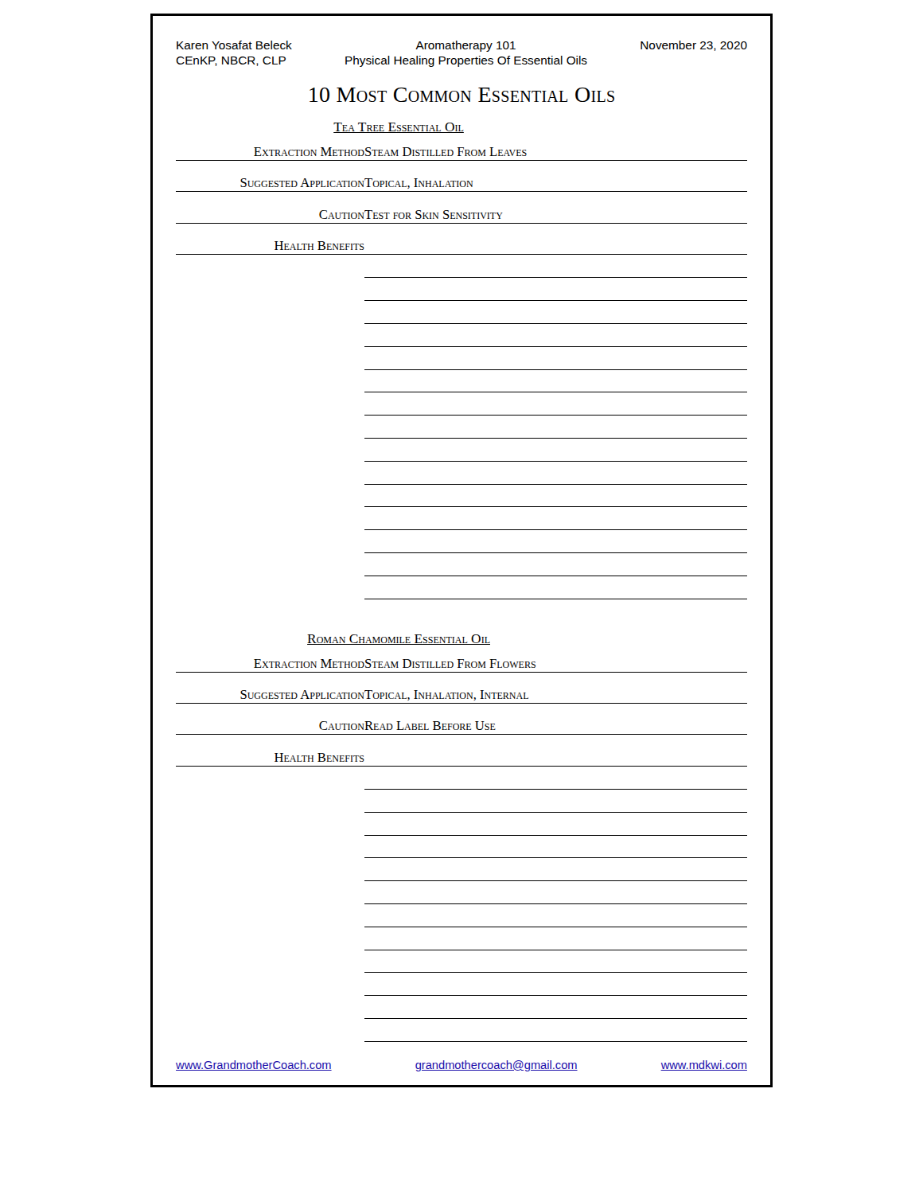Karen Yosafat Beleck
CEnKP, NBCR, CLP
Aromatherapy 101
Physical Healing Properties Of Essential Oils
November 23, 2020
10 Most Common Essential Oils
Tea Tree Essential Oil
| Extraction Method | Steam Distilled From Leaves |
| Suggested Application | Topical, Inhalation |
| Caution | Test for Skin Sensitivity |
| Health Benefits | |
Roman Chamomile Essential Oil
| Extraction Method | Steam Distilled From Flowers |
| Suggested Application | Topical, Inhalation, Internal |
| Caution | Read Label Before Use |
| Health Benefits | |
www.GrandmotherCoach.com grandmothercoach@gmail.com www.mdkwi.com